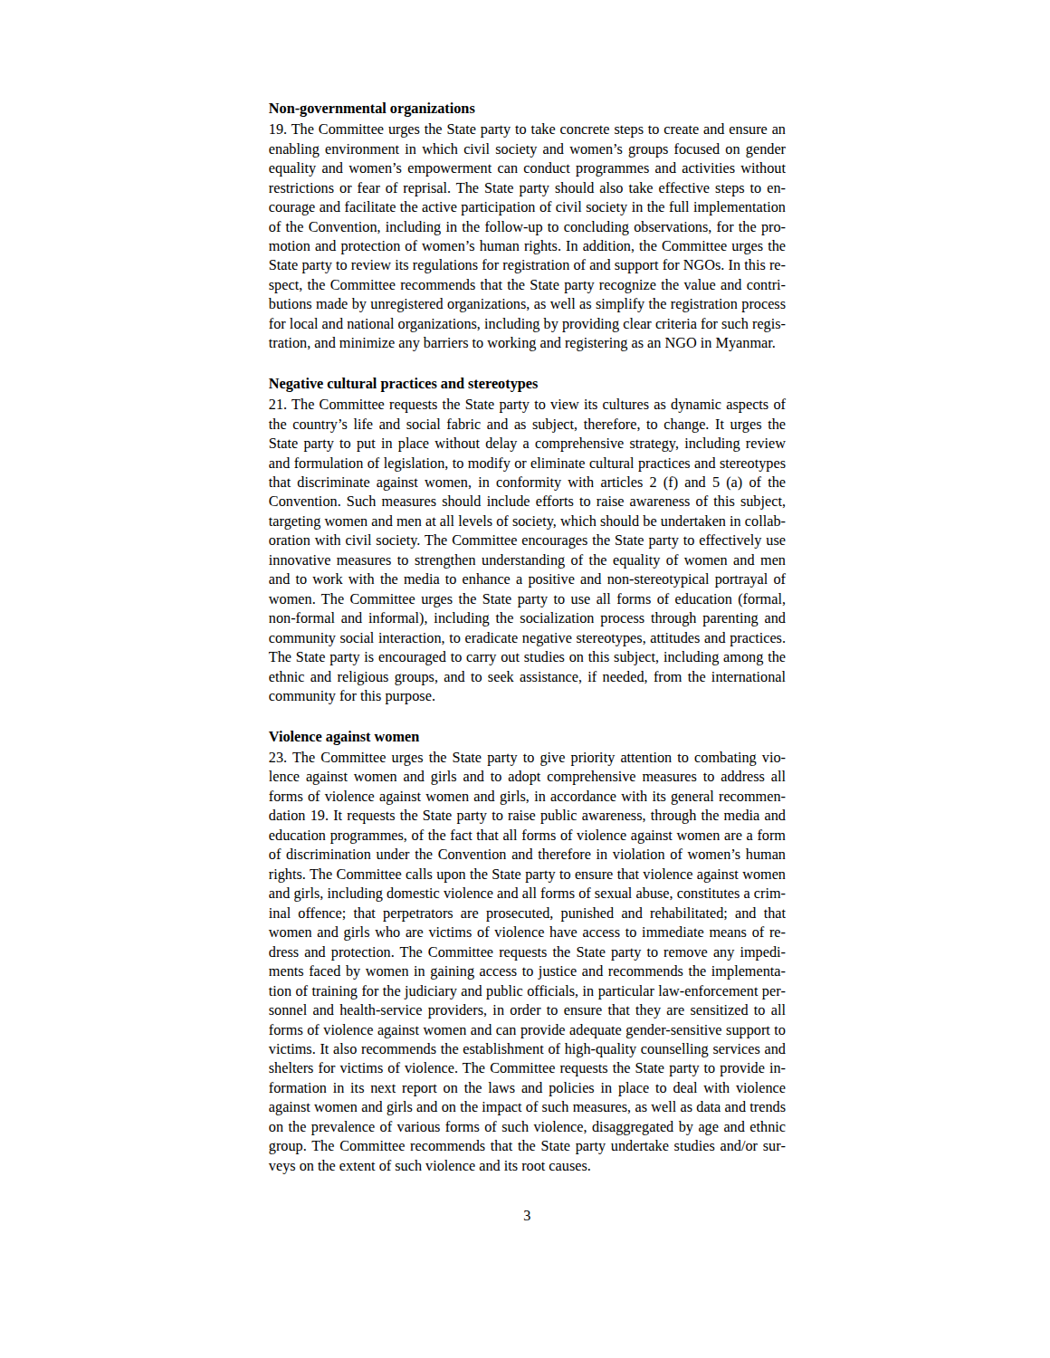Non-governmental organizations
19. The Committee urges the State party to take concrete steps to create and ensure an enabling environment in which civil society and women’s groups focused on gender equality and women’s empowerment can conduct programmes and activities without restrictions or fear of reprisal. The State party should also take effective steps to encourage and facilitate the active participation of civil society in the full implementation of the Convention, including in the follow-up to concluding observations, for the promotion and protection of women’s human rights. In addition, the Committee urges the State party to review its regulations for registration of and support for NGOs. In this respect, the Committee recommends that the State party recognize the value and contributions made by unregistered organizations, as well as simplify the registration process for local and national organizations, including by providing clear criteria for such registration, and minimize any barriers to working and registering as an NGO in Myanmar.
Negative cultural practices and stereotypes
21. The Committee requests the State party to view its cultures as dynamic aspects of the country’s life and social fabric and as subject, therefore, to change. It urges the State party to put in place without delay a comprehensive strategy, including review and formulation of legislation, to modify or eliminate cultural practices and stereotypes that discriminate against women, in conformity with articles 2 (f) and 5 (a) of the Convention. Such measures should include efforts to raise awareness of this subject, targeting women and men at all levels of society, which should be undertaken in collaboration with civil society. The Committee encourages the State party to effectively use innovative measures to strengthen understanding of the equality of women and men and to work with the media to enhance a positive and non-stereotypical portrayal of women. The Committee urges the State party to use all forms of education (formal, non-formal and informal), including the socialization process through parenting and community social interaction, to eradicate negative stereotypes, attitudes and practices. The State party is encouraged to carry out studies on this subject, including among the ethnic and religious groups, and to seek assistance, if needed, from the international community for this purpose.
Violence against women
23. The Committee urges the State party to give priority attention to combating violence against women and girls and to adopt comprehensive measures to address all forms of violence against women and girls, in accordance with its general recommendation 19. It requests the State party to raise public awareness, through the media and education programmes, of the fact that all forms of violence against women are a form of discrimination under the Convention and therefore in violation of women’s human rights. The Committee calls upon the State party to ensure that violence against women and girls, including domestic violence and all forms of sexual abuse, constitutes a criminal offence; that perpetrators are prosecuted, punished and rehabilitated; and that women and girls who are victims of violence have access to immediate means of redress and protection. The Committee requests the State party to remove any impediments faced by women in gaining access to justice and recommends the implementation of training for the judiciary and public officials, in particular law-enforcement personnel and health-service providers, in order to ensure that they are sensitized to all forms of violence against women and can provide adequate gender-sensitive support to victims. It also recommends the establishment of high-quality counselling services and shelters for victims of violence. The Committee requests the State party to provide information in its next report on the laws and policies in place to deal with violence against women and girls and on the impact of such measures, as well as data and trends on the prevalence of various forms of such violence, disaggregated by age and ethnic group. The Committee recommends that the State party undertake studies and/or surveys on the extent of such violence and its root causes.
3